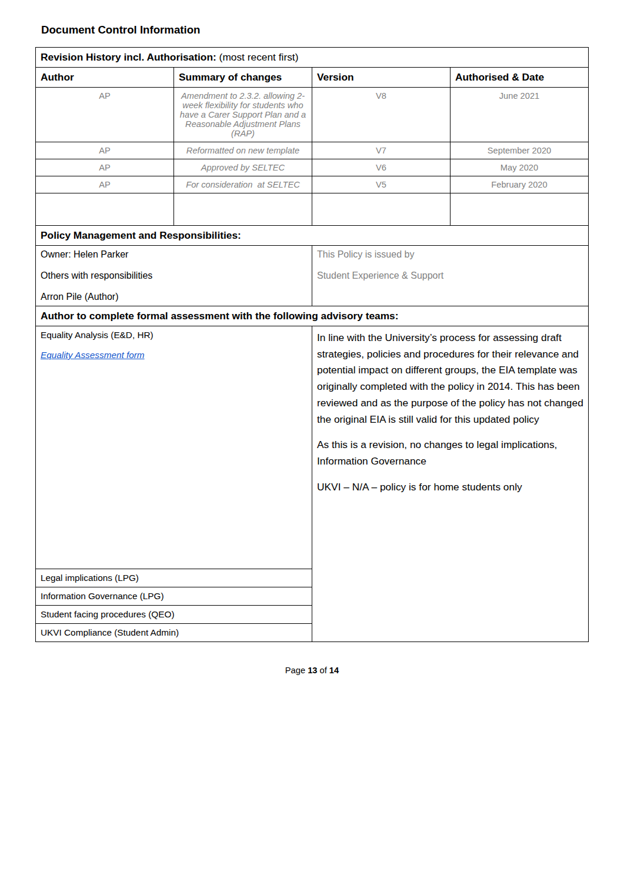Document Control Information
| Revision History incl. Authorisation: (most recent first) |
| Author | Summary of changes | Version | Authorised & Date |
| AP | Amendment to 2.3.2. allowing 2-week flexibility for students who have a Carer Support Plan and a Reasonable Adjustment Plans (RAP) | V8 | June 2021 |
| AP | Reformatted on new template | V7 | September 2020 |
| AP | Approved by SELTEC | V6 | May 2020 |
| AP | For consideration at SELTEC | V5 | February 2020 |
| Policy Management and Responsibilities: |
| Owner: Helen Parker Others with responsibilities Arron Pile (Author) | This Policy is issued by Student Experience & Support |
| Author to complete formal assessment with the following advisory teams: |
| Equality Analysis (E&D, HR) Equality Assessment form | In line with the University’s process for assessing draft strategies, policies and procedures for their relevance and potential impact on different groups, the EIA template was originally completed with the policy in 2014. This has been reviewed and as the purpose of the policy has not changed the original EIA is still valid for this updated policy As this is a revision, no changes to legal implications, Information Governance UKVI – N/A – policy is for home students only |
| Legal implications (LPG) |
| Information Governance (LPG) |
| Student facing procedures (QEO) |
| UKVI Compliance (Student Admin) |
Page 13 of 14